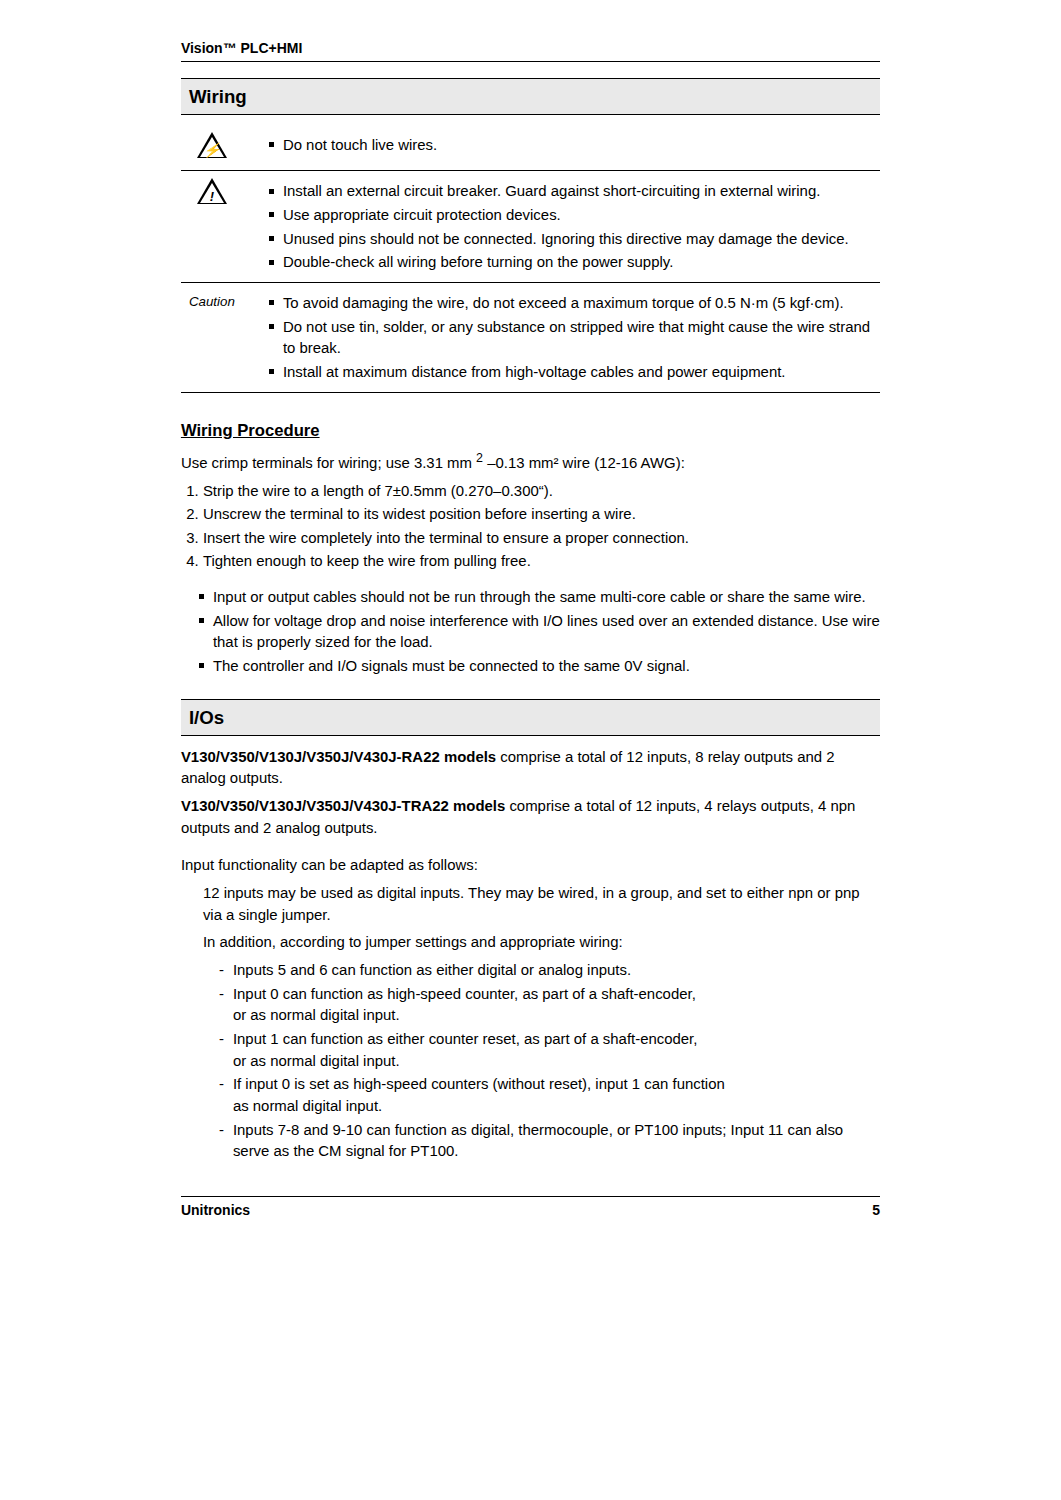Vision™ PLC+HMI
Wiring
| ⚡ | Do not touch live wires. |
| ! | Install an external circuit breaker. Guard against short-circuiting in external wiring. Use appropriate circuit protection devices. Unused pins should not be connected. Ignoring this directive may damage the device. Double-check all wiring before turning on the power supply. |
| Caution | To avoid damaging the wire, do not exceed a maximum torque of 0.5 N·m (5 kgf·cm). Do not use tin, solder, or any substance on stripped wire that might cause the wire strand to break. Install at maximum distance from high-voltage cables and power equipment. |
Wiring Procedure
Use crimp terminals for wiring; use 3.31 mm 2 –0.13 mm² wire (12-16 AWG):
Strip the wire to a length of 7±0.5mm (0.270–0.300“).
Unscrew the terminal to its widest position before inserting a wire.
Insert the wire completely into the terminal to ensure a proper connection.
Tighten enough to keep the wire from pulling free.
Input or output cables should not be run through the same multi-core cable or share the same wire.
Allow for voltage drop and noise interference with I/O lines used over an extended distance. Use wire that is properly sized for the load.
The controller and I/O signals must be connected to the same 0V signal.
I/Os
V130/V350/V130J/V350J/V430J-RA22 models comprise a total of 12 inputs, 8 relay outputs and 2 analog outputs.
V130/V350/V130J/V350J/V430J-TRA22 models comprise a total of 12 inputs, 4 relays outputs, 4 npn outputs and 2 analog outputs.
Input functionality can be adapted as follows:
12 inputs may be used as digital inputs. They may be wired, in a group, and set to either npn or pnp via a single jumper.
In addition, according to jumper settings and appropriate wiring:
Inputs 5 and 6 can function as either digital or analog inputs.
Input 0 can function as high-speed counter, as part of a shaft-encoder,
or as normal digital input.
Input 1 can function as either counter reset, as part of a shaft-encoder,
or as normal digital input.
If input 0 is set as high-speed counters (without reset), input 1 can function
as normal digital input.
Inputs 7-8 and 9-10 can function as digital, thermocouple, or PT100 inputs; Input 11 can also serve as the CM signal for PT100.
Unitronics 5